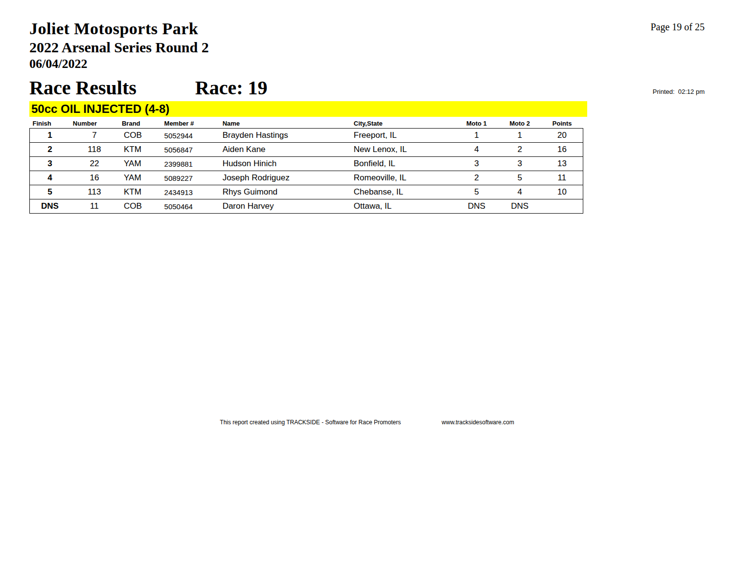Page 19 of 25
Joliet Motosports Park
2022 Arsenal Series Round 2
06/04/2022
Race Results Race: 19 Printed: 02:12 pm
50cc OIL INJECTED (4-8)
| Finish | Number | Brand | Member # | Name | City,State | Moto 1 | Moto 2 | Points |
| --- | --- | --- | --- | --- | --- | --- | --- | --- |
| 1 | 7 | COB | 5052944 | Brayden Hastings | Freeport, IL | 1 | 1 | 20 |
| 2 | 118 | KTM | 5056847 | Aiden Kane | New Lenox, IL | 4 | 2 | 16 |
| 3 | 22 | YAM | 2399881 | Hudson Hinich | Bonfield, IL | 3 | 3 | 13 |
| 4 | 16 | YAM | 5089227 | Joseph Rodriguez | Romeoville, IL | 2 | 5 | 11 |
| 5 | 113 | KTM | 2434913 | Rhys Guimond | Chebanse, IL | 5 | 4 | 10 |
| DNS | 11 | COB | 5050464 | Daron Harvey | Ottawa, IL | DNS | DNS | |
This report created using TRACKSIDE - Software for Race Promoters www.tracksidesoftware.com